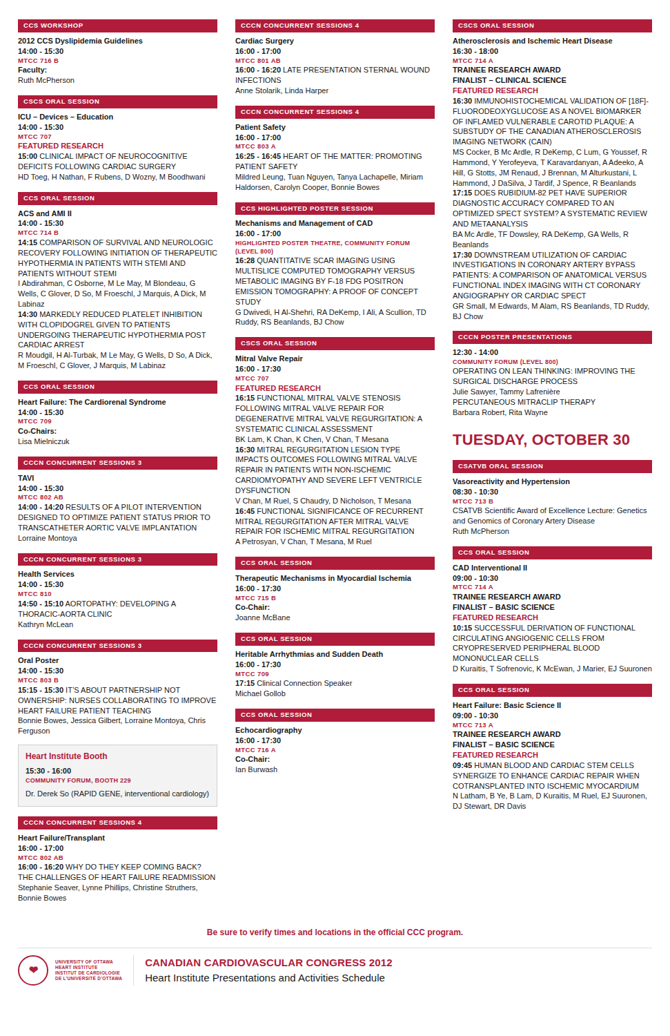CCS Workshop
2012 CCS Dyslipidemia Guidelines
14:00 - 15:30
MTCC 716 B
Faculty:
Ruth McPherson
CSCS Oral Session
ICU – Devices – Education
14:00 - 15:30
MTCC 707
FEATURED RESEARCH
15:00 CLINICAL IMPACT OF NEUROCOGNITIVE DEFICITS FOLLOWING CARDIAC SURGERY
HD Toeg, H Nathan, F Rubens, D Wozny, M Boodhwani
CCS Oral Session
ACS and AMI II
14:00 - 15:30
MTCC 714 B
14:15 COMPARISON OF SURVIVAL AND NEUROLOGIC RECOVERY FOLLOWING INITIATION OF THERAPEUTIC HYPOTHERMIA IN PATIENTS WITH STEMI AND PATIENTS WITHOUT STEMI
I Abdirahman, C Osborne, M Le May, M Blondeau, G Wells, C Glover, D So, M Froeschl, J Marquis, A Dick, M Labinaz
14:30 MARKEDLY REDUCED PLATELET INHIBITION WITH CLOPIDOGREL GIVEN TO PATIENTS UNDERGOING THERAPEUTIC HYPOTHERMIA POST CARDIAC ARREST
R Moudgil, H Al-Turbak, M Le May, G Wells, D So, A Dick, M Froeschl, C Glover, J Marquis, M Labinaz
CCS Oral Session
Heart Failure: The Cardiorenal Syndrome
14:00 - 15:30
MTCC 709
Co-Chairs:
Lisa Mielniczuk
CCCN Concurrent Sessions 3
TAVI
14:00 - 15:30
MTCC 802 AB
14:00 - 14:20 RESULTS OF A PILOT INTERVENTION DESIGNED TO OPTIMIZE PATIENT STATUS PRIOR TO TRANSCATHETER AORTIC VALVE IMPLANTATION
Lorraine Montoya
CCCN Concurrent Sessions 3
Health Services
14:00 - 15:30
MTCC 810
14:50 - 15:10 AORTOPATHY: DEVELOPING A THORACIC-AORTA CLINIC
Kathryn McLean
CCCN Concurrent Sessions 3
Oral Poster
14:00 - 15:30
MTCC 803 B
15:15 - 15:30 IT’S ABOUT PARTNERSHIP NOT OWNERSHIP: NURSES COLLABORATING TO IMPROVE HEART FAILURE PATIENT TEACHING
Bonnie Bowes, Jessica Gilbert, Lorraine Montoya, Chris Ferguson
Heart Institute Booth
15:30 - 16:00
Community Forum, Booth 229
Dr. Derek So (RAPID GENE, interventional cardiology)
CCCN Concurrent Sessions 4
Heart Failure/Transplant
16:00 - 17:00
MTCC 802 AB
16:00 - 16:20 WHY DO THEY KEEP COMING BACK? THE CHALLENGES OF HEART FAILURE READMISSION
Stephanie Seaver, Lynne Phillips, Christine Struthers, Bonnie Bowes
CCCN Concurrent Sessions 4
Cardiac Surgery
16:00 - 17:00
MTCC 801 AB
16:00 - 16:20 LATE PRESENTATION STERNAL WOUND INFECTIONS
Anne Stolarik, Linda Harper
CCCN Concurrent Sessions 4
Patient Safety
16:00 - 17:00
MTCC 803 A
16:25 - 16:45 HEART OF THE MATTER: PROMOTING PATIENT SAFETY
Mildred Leung, Tuan Nguyen, Tanya Lachapelle, Miriam Haldorsen, Carolyn Cooper, Bonnie Bowes
CCS Highlighted Poster Session
Mechanisms and Management of CAD
16:00 - 17:00
Highlighted Poster Theatre, Community Forum (Level 800)
16:28 QUANTITATIVE SCAR IMAGING USING MULTISLICE COMPUTED TOMOGRAPHY VERSUS METABOLIC IMAGING BY F-18 FDG POSITRON EMISSION TOMOGRAPHY: A PROOF OF CONCEPT STUDY
G Dwivedi, H Al-Shehri, RA DeKemp, I Ali, A Scullion, TD Ruddy, RS Beanlands, BJ Chow
CSCS Oral Session
Mitral Valve Repair
16:00 - 17:30
MTCC 707
FEATURED RESEARCH
16:15 FUNCTIONAL MITRAL VALVE STENOSIS FOLLOWING MITRAL VALVE REPAIR FOR DEGENERATIVE MITRAL VALVE REGURGITATION: A SYSTEMATIC CLINICAL ASSESSMENT
BK Lam, K Chan, K Chen, V Chan, T Mesana
16:30 MITRAL REGURGITATION LESION TYPE IMPACTS OUTCOMES FOLLOWING MITRAL VALVE REPAIR IN PATIENTS WITH NON-ISCHEMIC CARDIOMYOPATHY AND SEVERE LEFT VENTRICLE DYSFUNCTION
V Chan, M Ruel, S Chaudry, D Nicholson, T Mesana
16:45 FUNCTIONAL SIGNIFICANCE OF RECURRENT MITRAL REGURGITATION AFTER MITRAL VALVE REPAIR FOR ISCHEMIC MITRAL REGURGITATION
A Petrosyan, V Chan, T Mesana, M Ruel
CCS Oral Session
Therapeutic Mechanisms in Myocardial Ischemia
16:00 - 17:30
MTCC 715 B
Co-Chair:
Joanne McBane
CCS Oral Session
Heritable Arrhythmias and Sudden Death
16:00 - 17:30
MTCC 709
17:15 Clinical Connection Speaker
Michael Gollob
CCS Oral Session
Echocardiography
16:00 - 17:30
MTCC 716 A
Co-Chair:
Ian Burwash
CSCS Oral Session
Atherosclerosis and Ischemic Heart Disease
16:30 - 18:00
MTCC 714 A
TRAINEE RESEARCH AWARD
FINALIST – CLINICAL SCIENCE
FEATURED RESEARCH
16:30 IMMUNOHISTOCHEMICAL VALIDATION OF [18F]- FLUORODEOXYGLUCOSE AS A NOVEL BIOMARKER OF INFLAMED VULNERABLE CAROTID PLAQUE: A SUBSTUDY OF THE CANADIAN ATHEROSCLEROSIS IMAGING NETWORK (CAIN)
MS Cocker, B Mc Ardle, R DeKemp, C Lum, G Youssef, R Hammond, Y Yerofeyeva, T Karavardanyan, A Adeeko, A Hill, G Stotts, JM Renaud, J Brennan, M Alturkustani, L Hammond, J DaSilva, J Tardif, J Spence, R Beanlands
17:15 DOES RUBIDIUM-82 PET HAVE SUPERIOR DIAGNOSTIC ACCURACY COMPARED TO AN OPTIMIZED SPECT SYSTEM? A SYSTEMATIC REVIEW AND METAANALYSIS
BA Mc Ardle, TF Dowsley, RA DeKemp, GA Wells, R Beanlands
17:30 DOWNSTREAM UTILIZATION OF CARDIAC INVESTIGATIONS IN CORONARY ARTERY BYPASS PATIENTS: A COMPARISON OF ANATOMICAL VERSUS FUNCTIONAL INDEX IMAGING WITH CT CORONARY ANGIOGRAPHY OR CARDIAC SPECT
GR Small, M Edwards, M Alam, RS Beanlands, TD Ruddy, BJ Chow
CCCN Poster Presentations
12:30 - 14:00
Community Forum (Level 800)
OPERATING ON LEAN THINKING: IMPROVING THE SURGICAL DISCHARGE PROCESS
Julie Sawyer, Tammy Lafrenière
PERCUTANEOUS MITRACLIP THERAPY
Barbara Robert, Rita Wayne
Tuesday, October 30
CSATVB Oral Session
Vasoreactivity and Hypertension
08:30 - 10:30
MTCC 713 B
CSATVB Scientific Award of Excellence Lecture: Genetics and Genomics of Coronary Artery Disease
Ruth McPherson
CCS Oral Session
CAD Interventional II
09:00 - 10:30
MTCC 714 A
TRAINEE RESEARCH AWARD
FINALIST – BASIC SCIENCE
FEATURED RESEARCH
10:15 SUCCESSFUL DERIVATION OF FUNCTIONAL CIRCULATING ANGIOGENIC CELLS FROM CRYOPRESERVED PERIPHERAL BLOOD MONONUCLEAR CELLS
D Kuraitis, T Sofrenovic, K McEwan, J Marier, EJ Suuronen
CCS Oral Session
Heart Failure: Basic Science II
09:00 - 10:30
MTCC 713 A
TRAINEE RESEARCH AWARD
FINALIST – BASIC SCIENCE
FEATURED RESEARCH
09:45 HUMAN BLOOD AND CARDIAC STEM CELLS SYNERGIZE TO ENHANCE CARDIAC REPAIR WHEN COTRANSPLANTED INTO ISCHEMIC MYOCARDIUM
N Latham, B Ye, B Lam, D Kuraitis, M Ruel, EJ Suuronen, DJ Stewart, DR Davis
Be sure to verify times and locations in the official CCC program.
❤
University of Ottawa
Heart Institute
Institut de cardiologie
de l’Université d’Ottawa
CANADIAN CARDIOVASCULAR CONGRESS 2012
Heart Institute Presentations and Activities Schedule